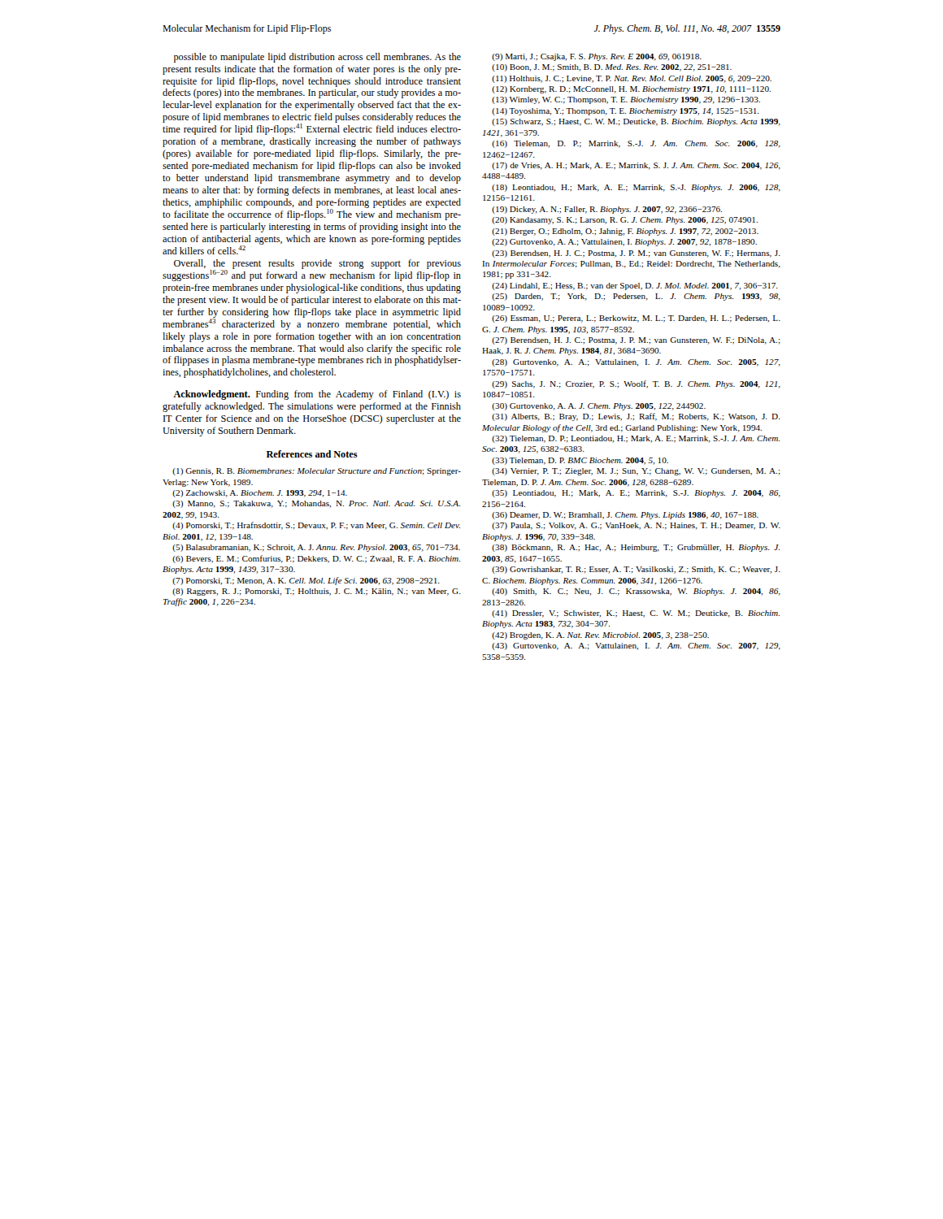Molecular Mechanism for Lipid Flip-Flops
J. Phys. Chem. B, Vol. 111, No. 48, 2007 13559
possible to manipulate lipid distribution across cell membranes. As the present results indicate that the formation of water pores is the only prerequisite for lipid flip-flops, novel techniques should introduce transient defects (pores) into the membranes. In particular, our study provides a molecular-level explanation for the experimentally observed fact that the exposure of lipid membranes to electric field pulses considerably reduces the time required for lipid flip-flops:41 External electric field induces electroporation of a membrane, drastically increasing the number of pathways (pores) available for pore-mediated lipid flip-flops. Similarly, the presented pore-mediated mechanism for lipid flip-flops can also be invoked to better understand lipid transmembrane asymmetry and to develop means to alter that: by forming defects in membranes, at least local anesthetics, amphiphilic compounds, and pore-forming peptides are expected to facilitate the occurrence of flip-flops.10 The view and mechanism presented here is particularly interesting in terms of providing insight into the action of antibacterial agents, which are known as pore-forming peptides and killers of cells.42
Overall, the present results provide strong support for previous suggestions16−20 and put forward a new mechanism for lipid flip-flop in protein-free membranes under physiological-like conditions, thus updating the present view. It would be of particular interest to elaborate on this matter further by considering how flip-flops take place in asymmetric lipid membranes43 characterized by a nonzero membrane potential, which likely plays a role in pore formation together with an ion concentration imbalance across the membrane. That would also clarify the specific role of flippases in plasma membrane-type membranes rich in phosphatidylserines, phosphatidylcholines, and cholesterol.
Acknowledgment. Funding from the Academy of Finland (I.V.) is gratefully acknowledged. The simulations were performed at the Finnish IT Center for Science and on the HorseShoe (DCSC) supercluster at the University of Southern Denmark.
References and Notes
(1) Gennis, R. B. Biomembranes: Molecular Structure and Function; Springer-Verlag: New York, 1989.
(2) Zachowski, A. Biochem. J. 1993, 294, 1−14.
(3) Manno, S.; Takakuwa, Y.; Mohandas, N. Proc. Natl. Acad. Sci. U.S.A. 2002, 99, 1943.
(4) Pomorski, T.; Hrafnsdottir, S.; Devaux, P. F.; van Meer, G. Semin. Cell Dev. Biol. 2001, 12, 139−148.
(5) Balasubramanian, K.; Schroit, A. J. Annu. Rev. Physiol. 2003, 65, 701−734.
(6) Bevers, E. M.; Comfurius, P.; Dekkers, D. W. C.; Zwaal, R. F. A. Biochim. Biophys. Acta 1999, 1439, 317−330.
(7) Pomorski, T.; Menon, A. K. Cell. Mol. Life Sci. 2006, 63, 2908−2921.
(8) Raggers, R. J.; Pomorski, T.; Holthuis, J. C. M.; Kälin, N.; van Meer, G. Traffic 2000, 1, 226−234.
(9) Marti, J.; Csajka, F. S. Phys. Rev. E 2004, 69, 061918.
(10) Boon, J. M.; Smith, B. D. Med. Res. Rev. 2002, 22, 251−281.
(11) Holthuis, J. C.; Levine, T. P. Nat. Rev. Mol. Cell Biol. 2005, 6, 209−220.
(12) Kornberg, R. D.; McConnell, H. M. Biochemistry 1971, 10, 1111−1120.
(13) Wimley, W. C.; Thompson, T. E. Biochemistry 1990, 29, 1296−1303.
(14) Toyoshima, Y.; Thompson, T. E. Biochemistry 1975, 14, 1525−1531.
(15) Schwarz, S.; Haest, C. W. M.; Deuticke, B. Biochim. Biophys. Acta 1999, 1421, 361−379.
(16) Tieleman, D. P.; Marrink, S.-J. J. Am. Chem. Soc. 2006, 128, 12462−12467.
(17) de Vries, A. H.; Mark, A. E.; Marrink, S. J. J. Am. Chem. Soc. 2004, 126, 4488−4489.
(18) Leontiadou, H.; Mark, A. E.; Marrink, S.-J. Biophys. J. 2006, 128, 12156−12161.
(19) Dickey, A. N.; Faller, R. Biophys. J. 2007, 92, 2366−2376.
(20) Kandasamy, S. K.; Larson, R. G. J. Chem. Phys. 2006, 125, 074901.
(21) Berger, O.; Edholm, O.; Jahnig, F. Biophys. J. 1997, 72, 2002−2013.
(22) Gurtovenko, A. A.; Vattulainen, I. Biophys. J. 2007, 92, 1878−1890.
(23) Berendsen, H. J. C.; Postma, J. P. M.; van Gunsteren, W. F.; Hermans, J. In Intermolecular Forces; Pullman, B., Ed.; Reidel: Dordrecht, The Netherlands, 1981; pp 331−342.
(24) Lindahl, E.; Hess, B.; van der Spoel, D. J. Mol. Model. 2001, 7, 306−317.
(25) Darden, T.; York, D.; Pedersen, L. J. Chem. Phys. 1993, 98, 10089−10092.
(26) Essman, U.; Perera, L.; Berkowitz, M. L.; T. Darden, H. L.; Pedersen, L. G. J. Chem. Phys. 1995, 103, 8577−8592.
(27) Berendsen, H. J. C.; Postma, J. P. M.; van Gunsteren, W. F.; DiNola, A.; Haak, J. R. J. Chem. Phys. 1984, 81, 3684−3690.
(28) Gurtovenko, A. A.; Vattulainen, I. J. Am. Chem. Soc. 2005, 127, 17570−17571.
(29) Sachs, J. N.; Crozier, P. S.; Woolf, T. B. J. Chem. Phys. 2004, 121, 10847−10851.
(30) Gurtovenko, A. A. J. Chem. Phys. 2005, 122, 244902.
(31) Alberts, B.; Bray, D.; Lewis, J.; Raff, M.; Roberts, K.; Watson, J. D. Molecular Biology of the Cell, 3rd ed.; Garland Publishing: New York, 1994.
(32) Tieleman, D. P.; Leontiadou, H.; Mark, A. E.; Marrink, S.-J. J. Am. Chem. Soc. 2003, 125, 6382−6383.
(33) Tieleman, D. P. BMC Biochem. 2004, 5, 10.
(34) Vernier, P. T.; Ziegler, M. J.; Sun, Y.; Chang, W. V.; Gundersen, M. A.; Tieleman, D. P. J. Am. Chem. Soc. 2006, 128, 6288−6289.
(35) Leontiadou, H.; Mark, A. E.; Marrink, S.-J. Biophys. J. 2004, 86, 2156−2164.
(36) Deamer, D. W.; Bramhall, J. Chem. Phys. Lipids 1986, 40, 167−188.
(37) Paula, S.; Volkov, A. G.; VanHoek, A. N.; Haines, T. H.; Deamer, D. W. Biophys. J. 1996, 70, 339−348.
(38) Böckmann, R. A.; Hac, A.; Heimburg, T.; Grubmüller, H. Biophys. J. 2003, 85, 1647−1655.
(39) Gowrishankar, T. R.; Esser, A. T.; Vasilkoski, Z.; Smith, K. C.; Weaver, J. C. Biochem. Biophys. Res. Commun. 2006, 341, 1266−1276.
(40) Smith, K. C.; Neu, J. C.; Krassowska, W. Biophys. J. 2004, 86, 2813−2826.
(41) Dressler, V.; Schwister, K.; Haest, C. W. M.; Deuticke, B. Biochim. Biophys. Acta 1983, 732, 304−307.
(42) Brogden, K. A. Nat. Rev. Microbiol. 2005, 3, 238−250.
(43) Gurtovenko, A. A.; Vattulainen, I. J. Am. Chem. Soc. 2007, 129, 5358−5359.